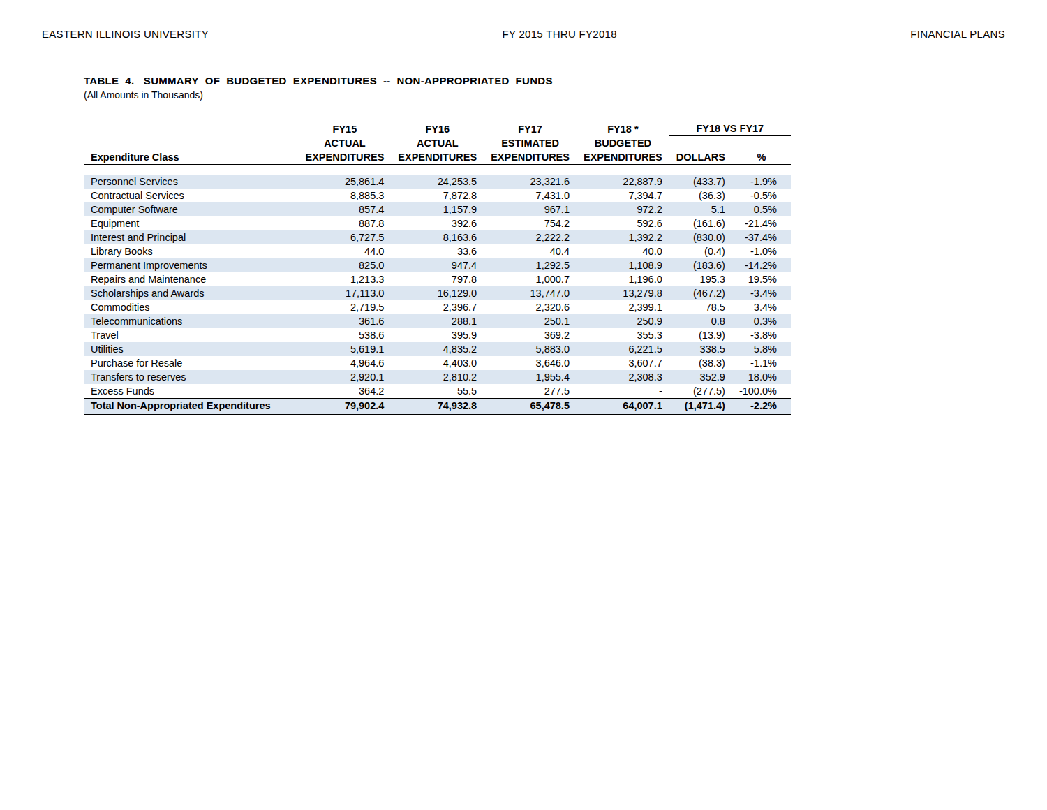EASTERN ILLINOIS UNIVERSITY FY 2015 THRU FY2018 FINANCIAL PLANS
TABLE 4. SUMMARY OF BUDGETED EXPENDITURES -- NON-APPROPRIATED FUNDS
(All Amounts in Thousands)
| | FY15 | FY16 | FY17 | FY18 * | FY18 VS FY17 |
| --- | --- | --- | --- | --- | --- |
| | ACTUAL | ACTUAL | ESTIMATED | BUDGETED | | |
| Expenditure Class | EXPENDITURES | EXPENDITURES | EXPENDITURES | EXPENDITURES | DOLLARS | % |
| Personnel Services | 25,861.4 | 24,253.5 | 23,321.6 | 22,887.9 | (433.7) | -1.9% |
| Contractual Services | 8,885.3 | 7,872.8 | 7,431.0 | 7,394.7 | (36.3) | -0.5% |
| Computer Software | 857.4 | 1,157.9 | 967.1 | 972.2 | 5.1 | 0.5% |
| Equipment | 887.8 | 392.6 | 754.2 | 592.6 | (161.6) | -21.4% |
| Interest and Principal | 6,727.5 | 8,163.6 | 2,222.2 | 1,392.2 | (830.0) | -37.4% |
| Library Books | 44.0 | 33.6 | 40.4 | 40.0 | (0.4) | -1.0% |
| Permanent Improvements | 825.0 | 947.4 | 1,292.5 | 1,108.9 | (183.6) | -14.2% |
| Repairs and Maintenance | 1,213.3 | 797.8 | 1,000.7 | 1,196.0 | 195.3 | 19.5% |
| Scholarships and Awards | 17,113.0 | 16,129.0 | 13,747.0 | 13,279.8 | (467.2) | -3.4% |
| Commodities | 2,719.5 | 2,396.7 | 2,320.6 | 2,399.1 | 78.5 | 3.4% |
| Telecommunications | 361.6 | 288.1 | 250.1 | 250.9 | 0.8 | 0.3% |
| Travel | 538.6 | 395.9 | 369.2 | 355.3 | (13.9) | -3.8% |
| Utilities | 5,619.1 | 4,835.2 | 5,883.0 | 6,221.5 | 338.5 | 5.8% |
| Purchase for Resale | 4,964.6 | 4,403.0 | 3,646.0 | 3,607.7 | (38.3) | -1.1% |
| Transfers to reserves | 2,920.1 | 2,810.2 | 1,955.4 | 2,308.3 | 352.9 | 18.0% |
| Excess Funds | 364.2 | 55.5 | 277.5 | - | (277.5) | -100.0% |
| Total Non-Appropriated Expenditures | 79,902.4 | 74,932.8 | 65,478.5 | 64,007.1 | (1,471.4) | -2.2% |